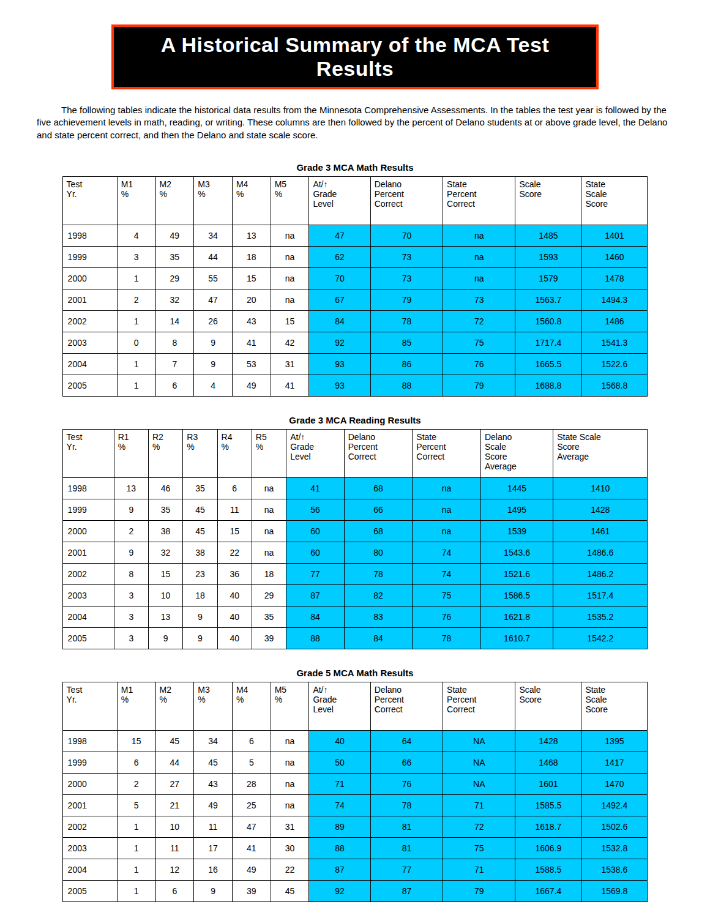A Historical Summary of the MCA Test Results
The following tables indicate the historical data results from the Minnesota Comprehensive Assessments. In the tables the test year is followed by the five achievement levels in math, reading, or writing. These columns are then followed by the percent of Delano students at or above grade level, the Delano and state percent correct, and then the Delano and state scale score.
Grade 3 MCA Math Results
| Test Yr. | M1 % | M2 % | M3 % | M4 % | M5 % | At/↑ Grade Level | Delano Percent Correct | State Percent Correct | Scale Score | State Scale Score |
| --- | --- | --- | --- | --- | --- | --- | --- | --- | --- | --- |
| 1998 | 4 | 49 | 34 | 13 | na | 47 | 70 | na | 1485 | 1401 |
| 1999 | 3 | 35 | 44 | 18 | na | 62 | 73 | na | 1593 | 1460 |
| 2000 | 1 | 29 | 55 | 15 | na | 70 | 73 | na | 1579 | 1478 |
| 2001 | 2 | 32 | 47 | 20 | na | 67 | 79 | 73 | 1563.7 | 1494.3 |
| 2002 | 1 | 14 | 26 | 43 | 15 | 84 | 78 | 72 | 1560.8 | 1486 |
| 2003 | 0 | 8 | 9 | 41 | 42 | 92 | 85 | 75 | 1717.4 | 1541.3 |
| 2004 | 1 | 7 | 9 | 53 | 31 | 93 | 86 | 76 | 1665.5 | 1522.6 |
| 2005 | 1 | 6 | 4 | 49 | 41 | 93 | 88 | 79 | 1688.8 | 1568.8 |
Grade 3 MCA Reading Results
| Test Yr. | R1 % | R2 % | R3 % | R4 % | R5 % | At/↑ Grade Level | Delano Percent Correct | State Percent Correct | Delano Scale Score Average | State Scale Score Average |
| --- | --- | --- | --- | --- | --- | --- | --- | --- | --- | --- |
| 1998 | 13 | 46 | 35 | 6 | na | 41 | 68 | na | 1445 | 1410 |
| 1999 | 9 | 35 | 45 | 11 | na | 56 | 66 | na | 1495 | 1428 |
| 2000 | 2 | 38 | 45 | 15 | na | 60 | 68 | na | 1539 | 1461 |
| 2001 | 9 | 32 | 38 | 22 | na | 60 | 80 | 74 | 1543.6 | 1486.6 |
| 2002 | 8 | 15 | 23 | 36 | 18 | 77 | 78 | 74 | 1521.6 | 1486.2 |
| 2003 | 3 | 10 | 18 | 40 | 29 | 87 | 82 | 75 | 1586.5 | 1517.4 |
| 2004 | 3 | 13 | 9 | 40 | 35 | 84 | 83 | 76 | 1621.8 | 1535.2 |
| 2005 | 3 | 9 | 9 | 40 | 39 | 88 | 84 | 78 | 1610.7 | 1542.2 |
Grade 5 MCA Math Results
| Test Yr. | M1 % | M2 % | M3 % | M4 % | M5 % | At/↑ Grade Level | Delano Percent Correct | State Percent Correct | Scale Score | State Scale Score |
| --- | --- | --- | --- | --- | --- | --- | --- | --- | --- | --- |
| 1998 | 15 | 45 | 34 | 6 | na | 40 | 64 | NA | 1428 | 1395 |
| 1999 | 6 | 44 | 45 | 5 | na | 50 | 66 | NA | 1468 | 1417 |
| 2000 | 2 | 27 | 43 | 28 | na | 71 | 76 | NA | 1601 | 1470 |
| 2001 | 5 | 21 | 49 | 25 | na | 74 | 78 | 71 | 1585.5 | 1492.4 |
| 2002 | 1 | 10 | 11 | 47 | 31 | 89 | 81 | 72 | 1618.7 | 1502.6 |
| 2003 | 1 | 11 | 17 | 41 | 30 | 88 | 81 | 75 | 1606.9 | 1532.8 |
| 2004 | 1 | 12 | 16 | 49 | 22 | 87 | 77 | 71 | 1588.5 | 1538.6 |
| 2005 | 1 | 6 | 9 | 39 | 45 | 92 | 87 | 79 | 1667.4 | 1569.8 |